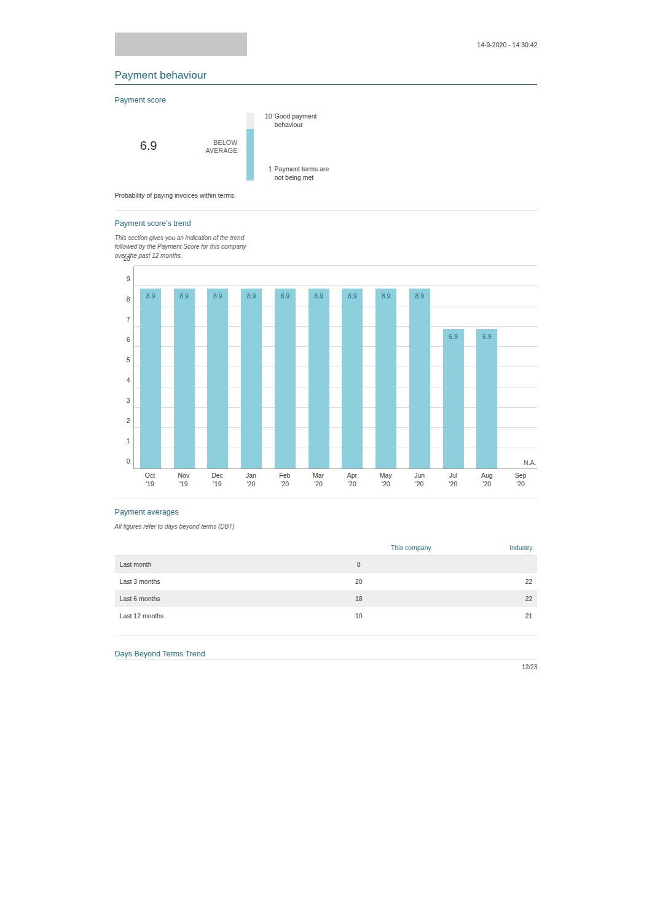14-9-2020 - 14:30:42
Payment behaviour
Payment score
6.9
BELOW
AVERAGE
10 Good payment
behaviour
1 Payment terms are
not being met
Probability of paying invoices within terms.
Payment score’s trend
This section gives you an indication of the trend followed by the Payment Score for this company over the past 12 months.
0
1
2
3
4
5
6
7
8
9
10
8.9
8.9
8.9
8.9
8.9
8.9
8.9
8.9
8.9
6.9
6.9
N.A.
Oct
'19
Nov
'19
Dec
'19
Jan
'20
Feb
'20
Mar
'20
Apr
'20
May
'20
Jun
'20
Jul
'20
Aug
'20
Sep
'20
Payment averages
All figures refer to days beyond terms (DBT)
| | This company | Industry |
| --- | --- | --- |
| Last month | 8 | |
| Last 3 months | 20 | 22 |
| Last 6 months | 18 | 22 |
| Last 12 months | 10 | 21 |
Days Beyond Terms Trend
12/23